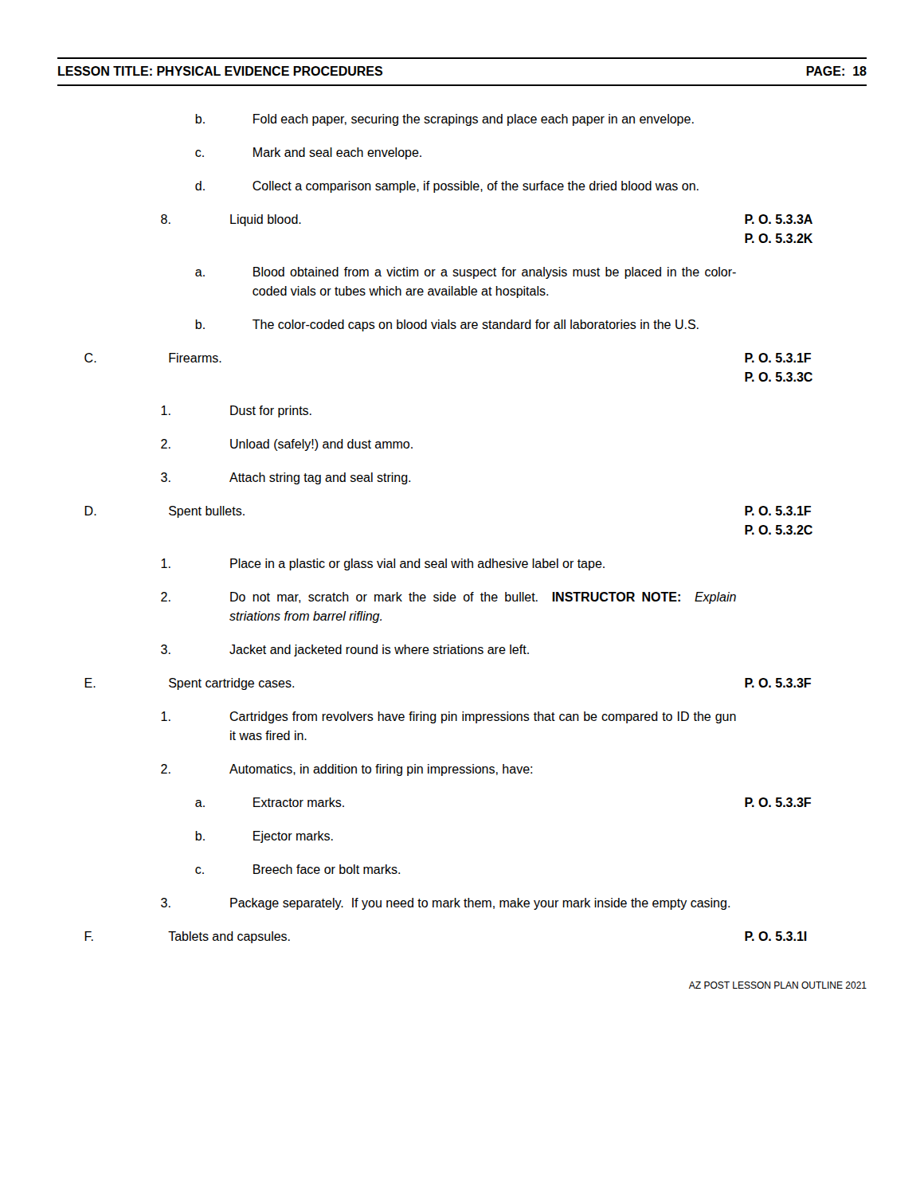Lesson Title: Physical Evidence Procedures PAGE: 18
b.
Fold each paper, securing the scrapings and place each paper in an envelope.
c.
Mark and seal each envelope.
d.
Collect a comparison sample, if possible, of the surface the dried blood was on.
8.
Liquid blood.
P. O. 5.3.3A P. O. 5.3.2K
a.
Blood obtained from a victim or a suspect for analysis must be placed in the color-coded vials or tubes which are available at hospitals.
b.
The color-coded caps on blood vials are standard for all laboratories in the U.S.
C.
Firearms.
P. O. 5.3.1F P. O. 5.3.3C
1.
Dust for prints.
2.
Unload (safely!) and dust ammo.
3.
Attach string tag and seal string.
D.
Spent bullets.
P. O. 5.3.1F P. O. 5.3.2C
1.
Place in a plastic or glass vial and seal with adhesive label or tape.
2.
Do not mar, scratch or mark the side of the bullet. INSTRUCTOR NOTE: Explain striations from barrel rifling.
3.
Jacket and jacketed round is where striations are left.
E.
Spent cartridge cases.
P. O. 5.3.3F
1.
Cartridges from revolvers have firing pin impressions that can be compared to ID the gun it was fired in.
2.
Automatics, in addition to firing pin impressions, have:
a.
Extractor marks.
P. O. 5.3.3F
b.
Ejector marks.
c.
Breech face or bolt marks.
3.
Package separately. If you need to mark them, make your mark inside the empty casing.
F.
Tablets and capsules.
P. O. 5.3.1I
AZ POST LESSON PLAN OUTLINE 2021